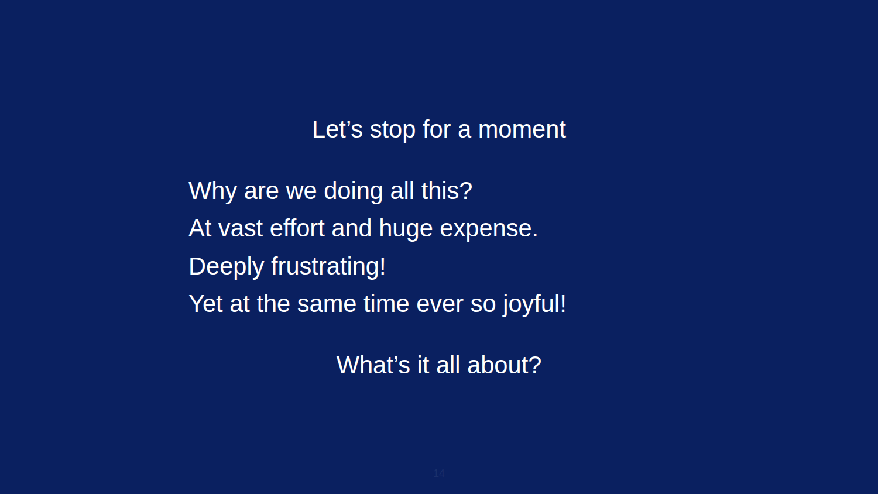Let’s stop for a moment
Why are we doing all this?
At vast effort and huge expense.
Deeply frustrating!
Yet at the same time ever so joyful!
What’s it all about?
14